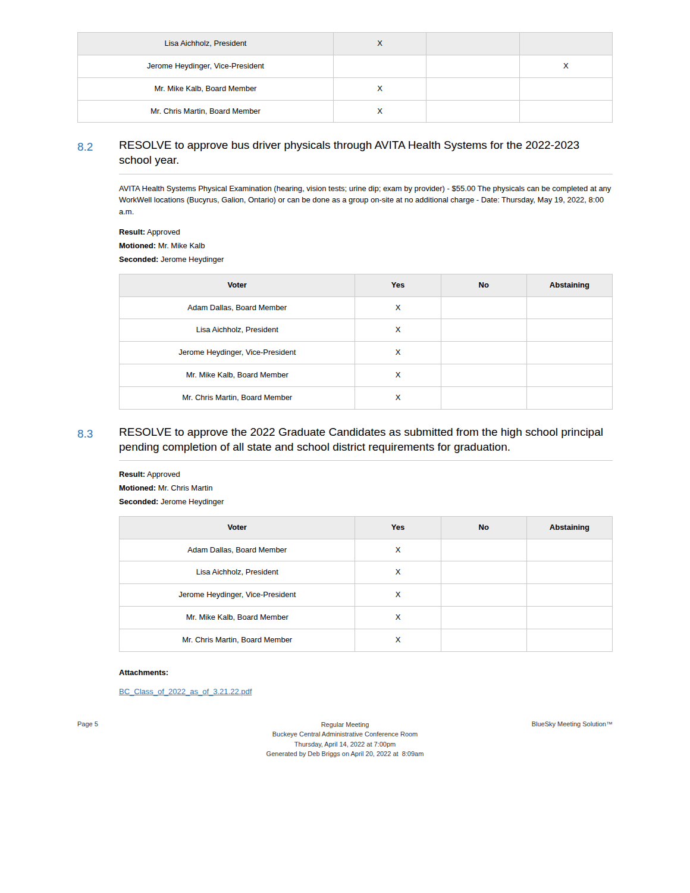| Lisa Aichholz, President | X | | |
| Jerome Heydinger, Vice-President | | | X |
| Mr. Mike Kalb, Board Member | X | | |
| Mr. Chris Martin, Board Member | X | | |
8.2
RESOLVE to approve bus driver physicals through AVITA Health Systems for the 2022-2023 school year.
AVITA Health Systems Physical Examination (hearing, vision tests; urine dip; exam by provider) - $55.00 The physicals can be completed at any WorkWell locations (Bucyrus, Galion, Ontario) or can be done as a group on-site at no additional charge - Date: Thursday, May 19, 2022, 8:00 a.m.
Result: Approved
Motioned: Mr. Mike Kalb
Seconded: Jerome Heydinger
| Voter | Yes | No | Abstaining |
| --- | --- | --- | --- |
| Adam Dallas, Board Member | X | | |
| Lisa Aichholz, President | X | | |
| Jerome Heydinger, Vice-President | X | | |
| Mr. Mike Kalb, Board Member | X | | |
| Mr. Chris Martin, Board Member | X | | |
8.3
RESOLVE to approve the 2022 Graduate Candidates as submitted from the high school principal pending completion of all state and school district requirements for graduation.
Result: Approved
Motioned: Mr. Chris Martin
Seconded: Jerome Heydinger
| Voter | Yes | No | Abstaining |
| --- | --- | --- | --- |
| Adam Dallas, Board Member | X | | |
| Lisa Aichholz, President | X | | |
| Jerome Heydinger, Vice-President | X | | |
| Mr. Mike Kalb, Board Member | X | | |
| Mr. Chris Martin, Board Member | X | | |
Attachments:
BC_Class_of_2022_as_of_3.21.22.pdf
Page 5
Regular Meeting
Buckeye Central Administrative Conference Room
Thursday, April 14, 2022 at 7:00pm
Generated by Deb Briggs on April 20, 2022 at 8:09am
BlueSky Meeting Solution™